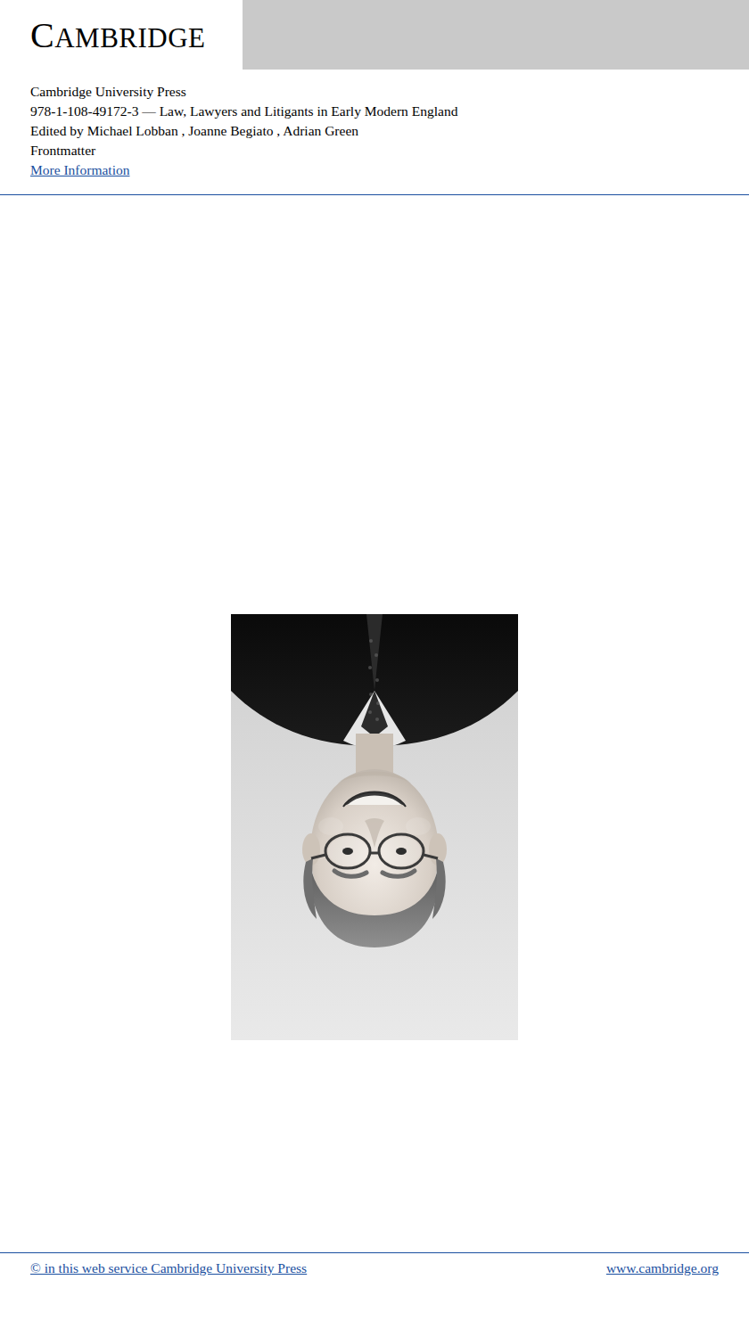CAMBRIDGE
Cambridge University Press
978-1-108-49172-3 — Law, Lawyers and Litigants in Early Modern England
Edited by Michael Lobban , Joanne Begiato , Adrian Green
Frontmatter
More Information
© in this web service Cambridge University Press
www.cambridge.org